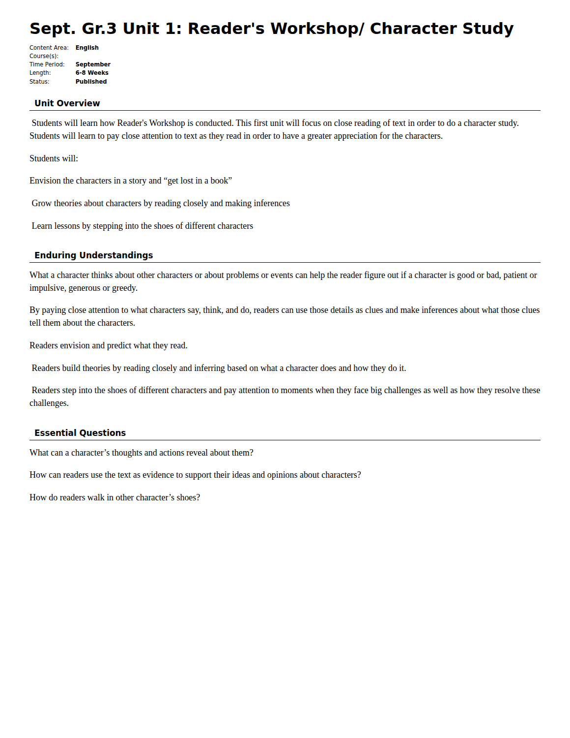Sept. Gr.3 Unit 1: Reader's Workshop/ Character Study
| Content Area: | English |
| Course(s): | |
| Time Period: | September |
| Length: | 6-8 Weeks |
| Status: | Published |
Unit Overview
Students will learn how Reader's Workshop is conducted. This first unit will focus on close reading of text in order to do a character study. Students will learn to pay close attention to text as they read in order to have a greater appreciation for the characters.
Students will:
Envision the characters in a story and “get lost in a book”
Grow theories about characters by reading closely and making inferences
Learn lessons by stepping into the shoes of different characters
Enduring Understandings
What a character thinks about other characters or about problems or events can help the reader figure out if a character is good or bad, patient or impulsive, generous or greedy.
By paying close attention to what characters say, think, and do, readers can use those details as clues and make inferences about what those clues tell them about the characters.
Readers envision and predict what they read.
Readers build theories by reading closely and inferring based on what a character does and how they do it.
Readers step into the shoes of different characters and pay attention to moments when they face big challenges as well as how they resolve these challenges.
Essential Questions
What can a character’s thoughts and actions reveal about them?
How can readers use the text as evidence to support their ideas and opinions about characters?
How do readers walk in other character’s shoes?